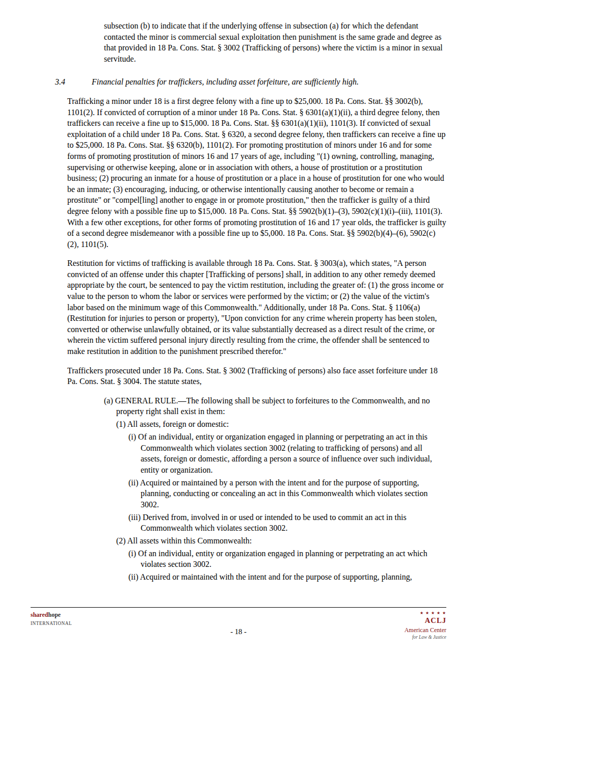subsection (b) to indicate that if the underlying offense in subsection (a) for which the defendant contacted the minor is commercial sexual exploitation then punishment is the same grade and degree as that provided in 18 Pa. Cons. Stat. § 3002 (Trafficking of persons) where the victim is a minor in sexual servitude.
3.4
Financial penalties for traffickers, including asset forfeiture, are sufficiently high.
Trafficking a minor under 18 is a first degree felony with a fine up to $25,000. 18 Pa. Cons. Stat. §§ 3002(b), 1101(2). If convicted of corruption of a minor under 18 Pa. Cons. Stat. § 6301(a)(1)(ii), a third degree felony, then traffickers can receive a fine up to $15,000. 18 Pa. Cons. Stat. §§ 6301(a)(1)(ii), 1101(3). If convicted of sexual exploitation of a child under 18 Pa. Cons. Stat. § 6320, a second degree felony, then traffickers can receive a fine up to $25,000. 18 Pa. Cons. Stat. §§ 6320(b), 1101(2). For promoting prostitution of minors under 16 and for some forms of promoting prostitution of minors 16 and 17 years of age, including "(1) owning, controlling, managing, supervising or otherwise keeping, alone or in association with others, a house of prostitution or a prostitution business; (2) procuring an inmate for a house of prostitution or a place in a house of prostitution for one who would be an inmate; (3) encouraging, inducing, or otherwise intentionally causing another to become or remain a prostitute" or "compel[ling] another to engage in or promote prostitution," then the trafficker is guilty of a third degree felony with a possible fine up to $15,000. 18 Pa. Cons. Stat. §§ 5902(b)(1)–(3), 5902(c)(1)(i)–(iii), 1101(3). With a few other exceptions, for other forms of promoting prostitution of 16 and 17 year olds, the trafficker is guilty of a second degree misdemeanor with a possible fine up to $5,000. 18 Pa. Cons. Stat. §§ 5902(b)(4)–(6), 5902(c)(2), 1101(5).
Restitution for victims of trafficking is available through 18 Pa. Cons. Stat. § 3003(a), which states, "A person convicted of an offense under this chapter [Trafficking of persons] shall, in addition to any other remedy deemed appropriate by the court, be sentenced to pay the victim restitution, including the greater of: (1) the gross income or value to the person to whom the labor or services were performed by the victim; or (2) the value of the victim's labor based on the minimum wage of this Commonwealth." Additionally, under 18 Pa. Cons. Stat. § 1106(a) (Restitution for injuries to person or property), "Upon conviction for any crime wherein property has been stolen, converted or otherwise unlawfully obtained, or its value substantially decreased as a direct result of the crime, or wherein the victim suffered personal injury directly resulting from the crime, the offender shall be sentenced to make restitution in addition to the punishment prescribed therefor."
Traffickers prosecuted under 18 Pa. Cons. Stat. § 3002 (Trafficking of persons) also face asset forfeiture under 18 Pa. Cons. Stat. § 3004. The statute states,
(a) GENERAL RULE.—The following shall be subject to forfeitures to the Commonwealth, and no property right shall exist in them:
(1) All assets, foreign or domestic:
(i) Of an individual, entity or organization engaged in planning or perpetrating an act in this Commonwealth which violates section 3002 (relating to trafficking of persons) and all assets, foreign or domestic, affording a person a source of influence over such individual, entity or organization.
(ii) Acquired or maintained by a person with the intent and for the purpose of supporting, planning, conducting or concealing an act in this Commonwealth which violates section 3002.
(iii) Derived from, involved in or used or intended to be used to commit an act in this Commonwealth which violates section 3002.
(2) All assets within this Commonwealth:
(i) Of an individual, entity or organization engaged in planning or perpetrating an act which violates section 3002.
(ii) Acquired or maintained with the intent and for the purpose of supporting, planning,
shared hope
INTERNATIONAL
★ ★ ★ ★ ★
ACLJ
American Center
for Law & Justice
- 18 -